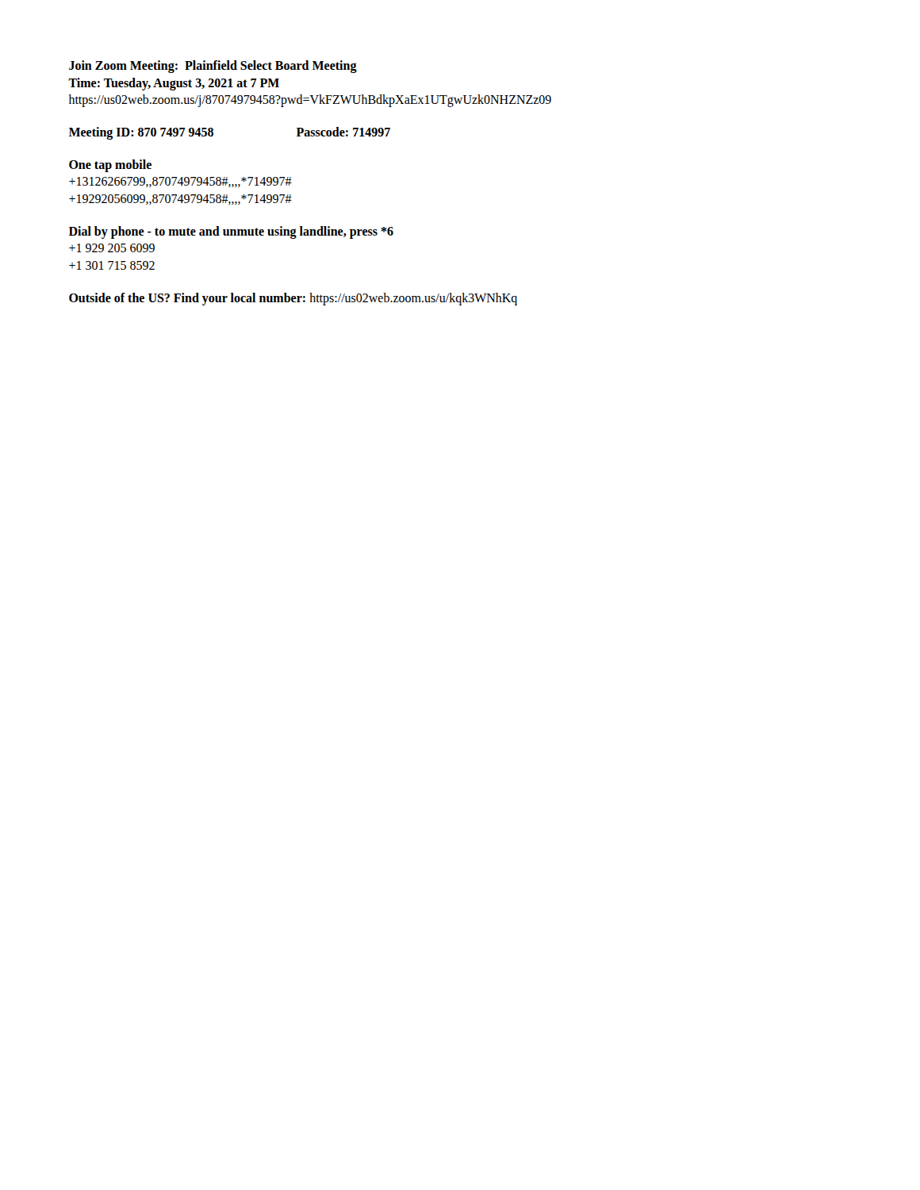Join Zoom Meeting: Plainfield Select Board Meeting
Time: Tuesday, August 3, 2021 at 7 PM
https://us02web.zoom.us/j/87074979458?pwd=VkFZWUhBdkpXaEx1UTgwUzk0NHZNZz09
Meeting ID: 870 7497 9458 Passcode: 714997
One tap mobile
+13126266799,,87074979458#,,,,*714997#
+19292056099,,87074979458#,,,,*714997#
Dial by phone - to mute and unmute using landline, press *6
+1 929 205 6099
+1 301 715 8592
Outside of the US? Find your local number: https://us02web.zoom.us/u/kqk3WNhKq